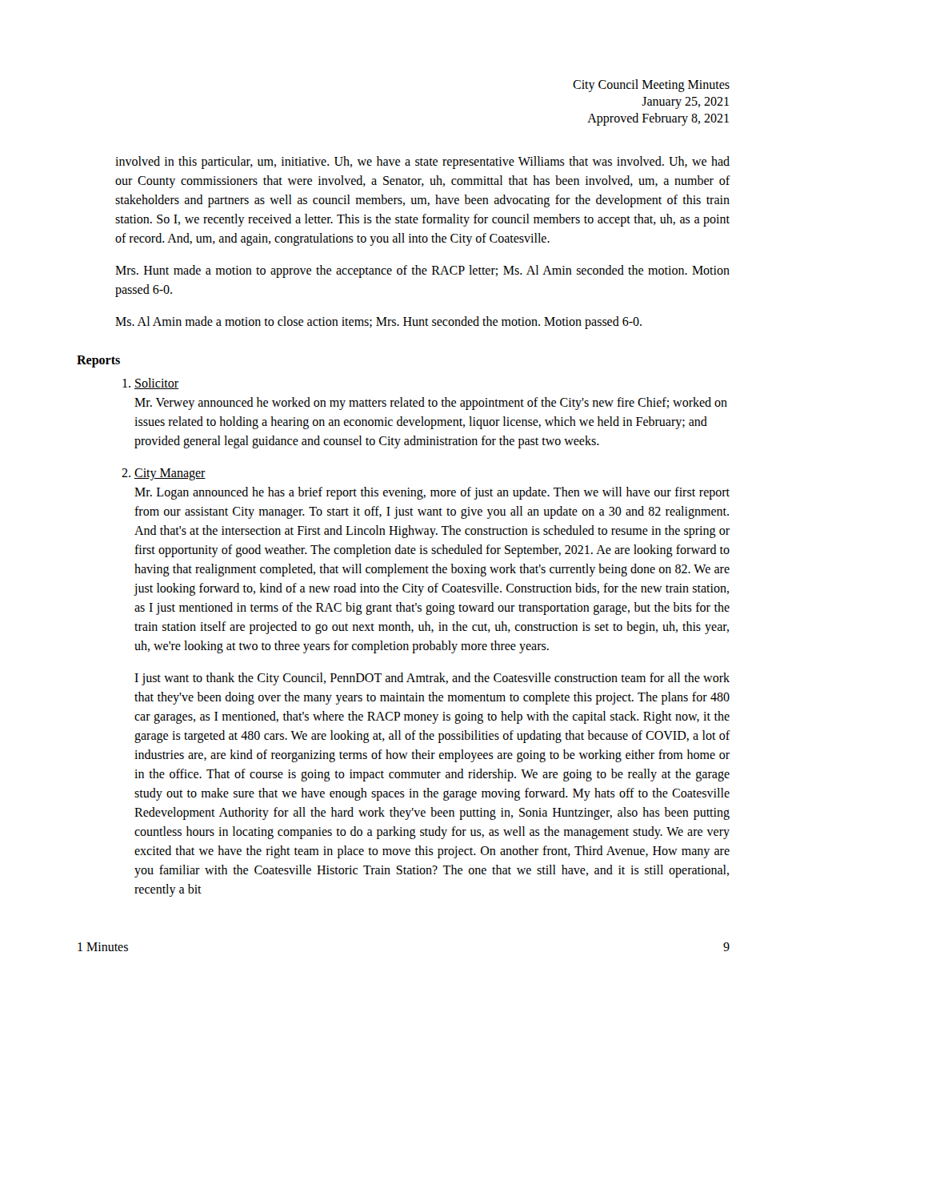City Council Meeting Minutes
January 25, 2021
Approved February 8, 2021
involved in this particular, um, initiative. Uh, we have a state representative Williams that was involved. Uh, we had our County commissioners that were involved, a Senator, uh, committal that has been involved, um, a number of stakeholders and partners as well as council members, um, have been advocating for the development of this train station. So I, we recently received a letter. This is the state formality for council members to accept that, uh, as a point of record. And, um, and again, congratulations to you all into the City of Coatesville.
Mrs. Hunt made a motion to approve the acceptance of the RACP letter; Ms. Al Amin seconded the motion. Motion passed 6-0.
Ms. Al Amin made a motion to close action items; Mrs. Hunt seconded the motion. Motion passed 6-0.
Reports
Solicitor
Mr. Verwey announced he worked on my matters related to the appointment of the City's new fire Chief; worked on issues related to holding a hearing on an economic development, liquor license, which we held in February; and provided general legal guidance and counsel to City administration for the past two weeks.
City Manager
Mr. Logan announced he has a brief report this evening, more of just an update. Then we will have our first report from our assistant City manager. To start it off, I just want to give you all an update on a 30 and 82 realignment. And that's at the intersection at First and Lincoln Highway. The construction is scheduled to resume in the spring or first opportunity of good weather. The completion date is scheduled for September, 2021. Ae are looking forward to having that realignment completed, that will complement the boxing work that's currently being done on 82. We are just looking forward to, kind of a new road into the City of Coatesville. Construction bids, for the new train station, as I just mentioned in terms of the RAC big grant that's going toward our transportation garage, but the bits for the train station itself are projected to go out next month, uh, in the cut, uh, construction is set to begin, uh, this year, uh, we're looking at two to three years for completion probably more three years.
I just want to thank the City Council, PennDOT and Amtrak, and the Coatesville construction team for all the work that they've been doing over the many years to maintain the momentum to complete this project. The plans for 480 car garages, as I mentioned, that's where the RACP money is going to help with the capital stack. Right now, it the garage is targeted at 480 cars. We are looking at, all of the possibilities of updating that because of COVID, a lot of industries are, are kind of reorganizing terms of how their employees are going to be working either from home or in the office. That of course is going to impact commuter and ridership. We are going to be really at the garage study out to make sure that we have enough spaces in the garage moving forward. My hats off to the Coatesville Redevelopment Authority for all the hard work they've been putting in, Sonia Huntzinger, also has been putting countless hours in locating companies to do a parking study for us, as well as the management study. We are very excited that we have the right team in place to move this project. On another front, Third Avenue, How many are you familiar with the Coatesville Historic Train Station? The one that we still have, and it is still operational, recently a bit
1 Minutes 9